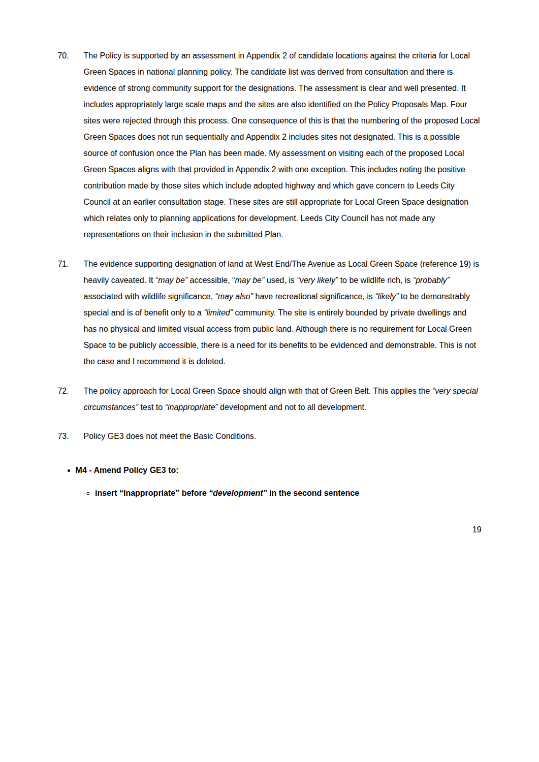70.
The Policy is supported by an assessment in Appendix 2 of candidate locations against the criteria for Local Green Spaces in national planning policy. The candidate list was derived from consultation and there is evidence of strong community support for the designations. The assessment is clear and well presented. It includes appropriately large scale maps and the sites are also identified on the Policy Proposals Map. Four sites were rejected through this process. One consequence of this is that the numbering of the proposed Local Green Spaces does not run sequentially and Appendix 2 includes sites not designated. This is a possible source of confusion once the Plan has been made. My assessment on visiting each of the proposed Local Green Spaces aligns with that provided in Appendix 2 with one exception. This includes noting the positive contribution made by those sites which include adopted highway and which gave concern to Leeds City Council at an earlier consultation stage. These sites are still appropriate for Local Green Space designation which relates only to planning applications for development. Leeds City Council has not made any representations on their inclusion in the submitted Plan.
71.
The evidence supporting designation of land at West End/The Avenue as Local Green Space (reference 19) is heavily caveated. It “may be” accessible, “may be” used, is “very likely” to be wildlife rich, is “probably” associated with wildlife significance, “may also” have recreational significance, is “likely” to be demonstrably special and is of benefit only to a “limited” community. The site is entirely bounded by private dwellings and has no physical and limited visual access from public land. Although there is no requirement for Local Green Space to be publicly accessible, there is a need for its benefits to be evidenced and demonstrable. This is not the case and I recommend it is deleted.
72.
The policy approach for Local Green Space should align with that of Green Belt. This applies the “very special circumstances” test to “inappropriate” development and not to all development.
73.
Policy GE3 does not meet the Basic Conditions.
M4 - Amend Policy GE3 to:
insert “Inappropriate” before “development” in the second sentence
19